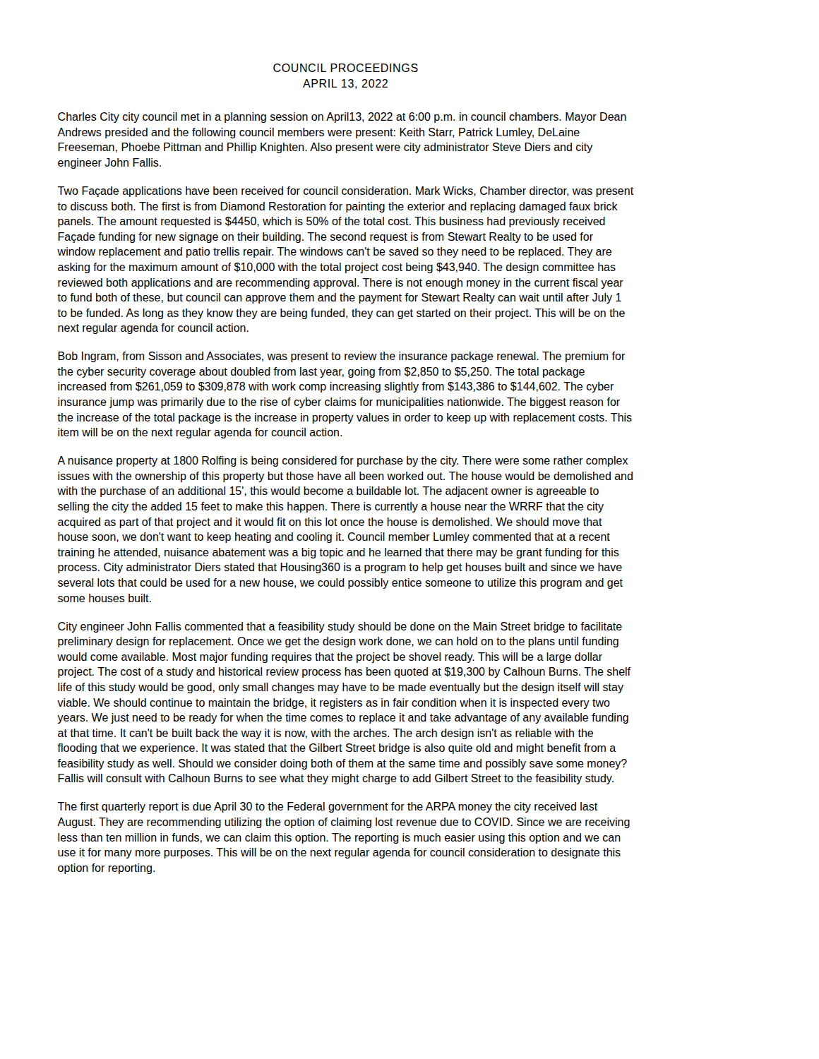COUNCIL PROCEEDINGS APRIL 13, 2022
Charles City city council met in a planning session on April13, 2022 at 6:00 p.m. in council chambers. Mayor Dean Andrews presided and the following council members were present: Keith Starr, Patrick Lumley, DeLaine Freeseman, Phoebe Pittman and Phillip Knighten. Also present were city administrator Steve Diers and city engineer John Fallis.
Two Façade applications have been received for council consideration. Mark Wicks, Chamber director, was present to discuss both. The first is from Diamond Restoration for painting the exterior and replacing damaged faux brick panels. The amount requested is $4450, which is 50% of the total cost. This business had previously received Façade funding for new signage on their building. The second request is from Stewart Realty to be used for window replacement and patio trellis repair. The windows can't be saved so they need to be replaced. They are asking for the maximum amount of $10,000 with the total project cost being $43,940. The design committee has reviewed both applications and are recommending approval. There is not enough money in the current fiscal year to fund both of these, but council can approve them and the payment for Stewart Realty can wait until after July 1 to be funded. As long as they know they are being funded, they can get started on their project. This will be on the next regular agenda for council action.
Bob Ingram, from Sisson and Associates, was present to review the insurance package renewal. The premium for the cyber security coverage about doubled from last year, going from $2,850 to $5,250. The total package increased from $261,059 to $309,878 with work comp increasing slightly from $143,386 to $144,602. The cyber insurance jump was primarily due to the rise of cyber claims for municipalities nationwide. The biggest reason for the increase of the total package is the increase in property values in order to keep up with replacement costs. This item will be on the next regular agenda for council action.
A nuisance property at 1800 Rolfing is being considered for purchase by the city. There were some rather complex issues with the ownership of this property but those have all been worked out. The house would be demolished and with the purchase of an additional 15', this would become a buildable lot. The adjacent owner is agreeable to selling the city the added 15 feet to make this happen. There is currently a house near the WRRF that the city acquired as part of that project and it would fit on this lot once the house is demolished. We should move that house soon, we don't want to keep heating and cooling it. Council member Lumley commented that at a recent training he attended, nuisance abatement was a big topic and he learned that there may be grant funding for this process. City administrator Diers stated that Housing360 is a program to help get houses built and since we have several lots that could be used for a new house, we could possibly entice someone to utilize this program and get some houses built.
City engineer John Fallis commented that a feasibility study should be done on the Main Street bridge to facilitate preliminary design for replacement. Once we get the design work done, we can hold on to the plans until funding would come available. Most major funding requires that the project be shovel ready. This will be a large dollar project. The cost of a study and historical review process has been quoted at $19,300 by Calhoun Burns. The shelf life of this study would be good, only small changes may have to be made eventually but the design itself will stay viable. We should continue to maintain the bridge, it registers as in fair condition when it is inspected every two years. We just need to be ready for when the time comes to replace it and take advantage of any available funding at that time. It can't be built back the way it is now, with the arches. The arch design isn't as reliable with the flooding that we experience. It was stated that the Gilbert Street bridge is also quite old and might benefit from a feasibility study as well. Should we consider doing both of them at the same time and possibly save some money? Fallis will consult with Calhoun Burns to see what they might charge to add Gilbert Street to the feasibility study.
The first quarterly report is due April 30 to the Federal government for the ARPA money the city received last August. They are recommending utilizing the option of claiming lost revenue due to COVID. Since we are receiving less than ten million in funds, we can claim this option. The reporting is much easier using this option and we can use it for many more purposes. This will be on the next regular agenda for council consideration to designate this option for reporting.